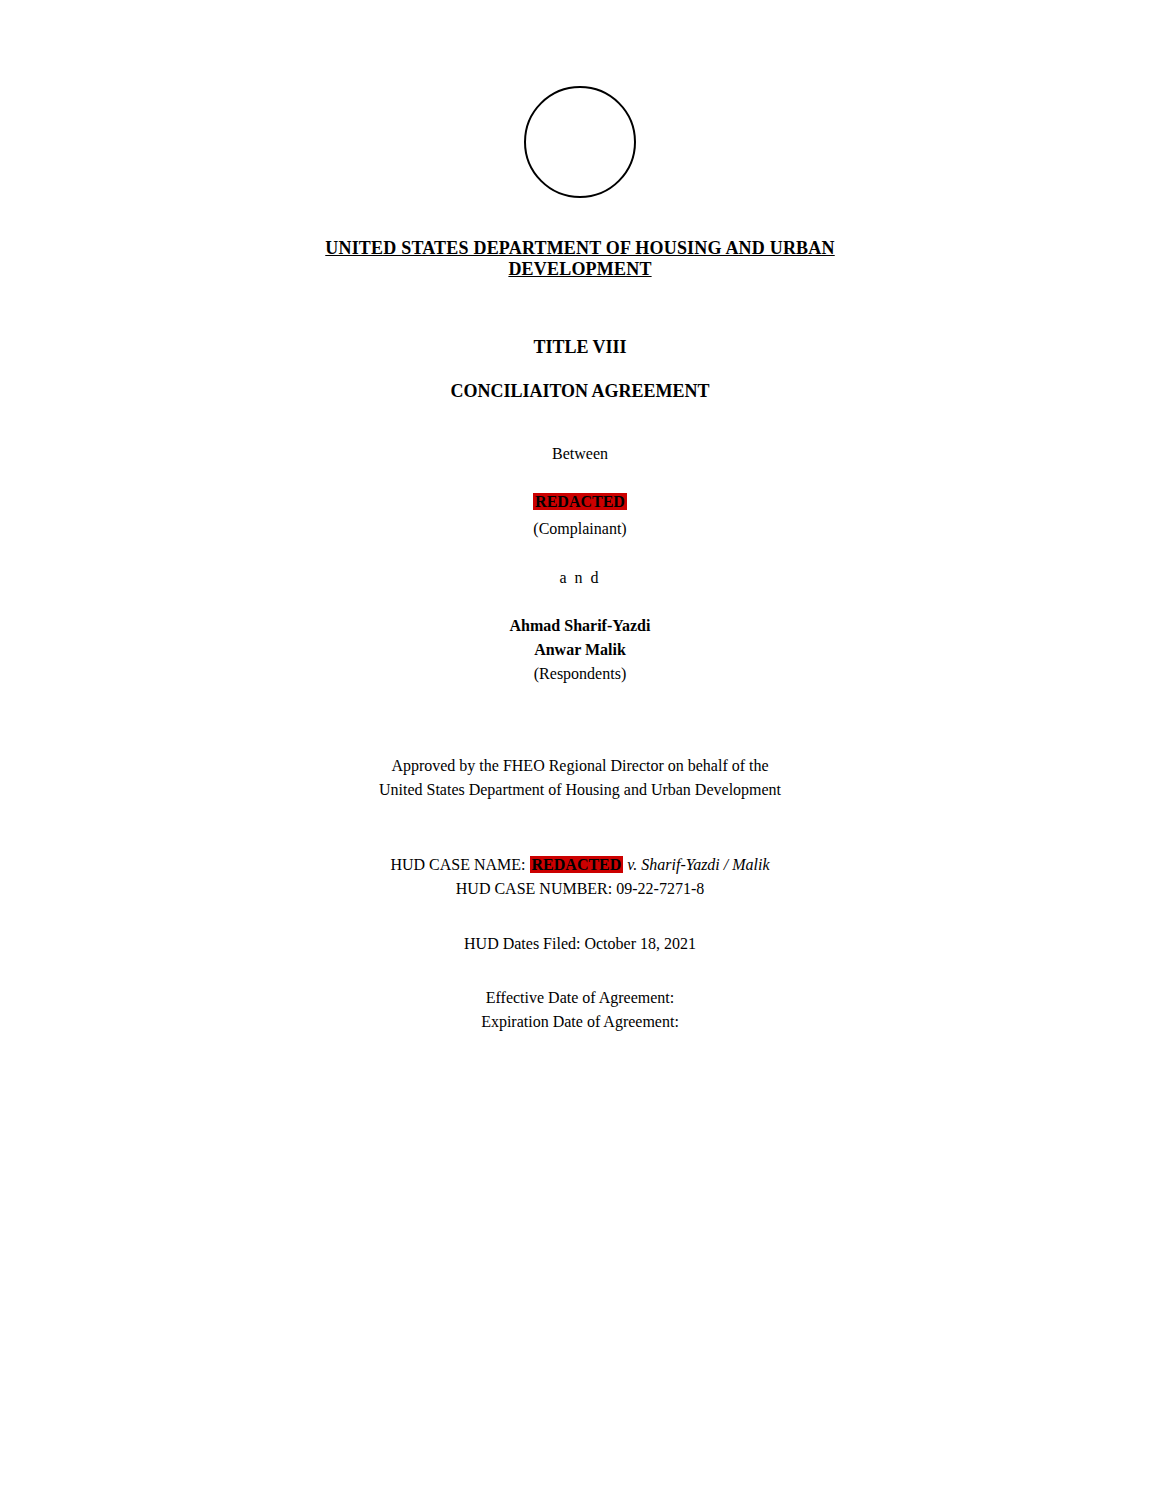UNITED STATES DEPARTMENT OF HOUSING AND URBAN DEVELOPMENT
TITLE VIII
CONCILIAITON AGREEMENT
Between
REDACTED (Complainant)
a n d
Ahmad Sharif-Yazdi
Anwar Malik
(Respondents)
Approved by the FHEO Regional Director on behalf of the
United States Department of Housing and Urban Development
HUD CASE NAME: REDACTED v. Sharif-Yazdi / Malik
HUD CASE NUMBER: 09-22-7271-8
HUD Dates Filed: October 18, 2021
Effective Date of Agreement:
Expiration Date of Agreement: